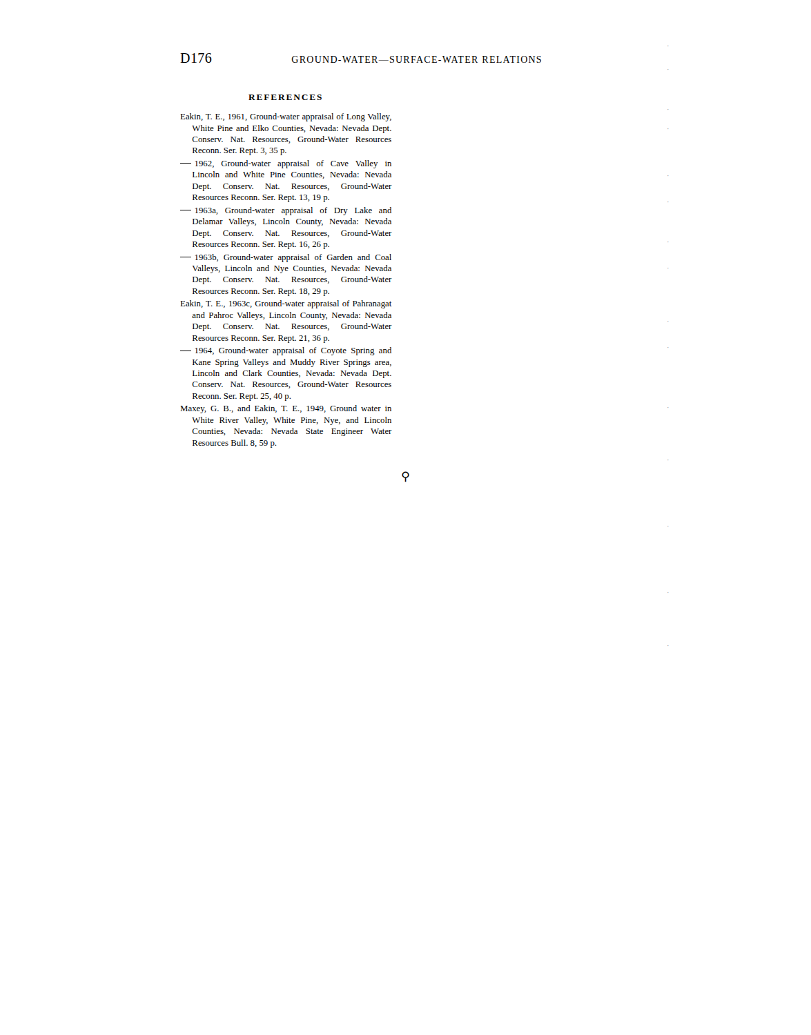· · · · · · · · · · · · · · ·
D176
GROUND-WATER—SURFACE-WATER RELATIONS
REFERENCES
Eakin, T. E., 1961, Ground-water appraisal of Long Valley, White Pine and Elko Counties, Nevada: Nevada Dept. Conserv. Nat. Resources, Ground-Water Resources Reconn. Ser. Rept. 3, 35 p.
1962, Ground-water appraisal of Cave Valley in Lincoln and White Pine Counties, Nevada: Nevada Dept. Conserv. Nat. Resources, Ground-Water Resources Reconn. Ser. Rept. 13, 19 p.
1963a, Ground-water appraisal of Dry Lake and Delamar Valleys, Lincoln County, Nevada: Nevada Dept. Conserv. Nat. Resources, Ground-Water Resources Reconn. Ser. Rept. 16, 26 p.
1963b, Ground-water appraisal of Garden and Coal Valleys, Lincoln and Nye Counties, Nevada: Nevada Dept. Conserv. Nat. Resources, Ground-Water Resources Reconn. Ser. Rept. 18, 29 p.
Eakin, T. E., 1963c, Ground-water appraisal of Pahranagat and Pahroc Valleys, Lincoln County, Nevada: Nevada Dept. Conserv. Nat. Resources, Ground-Water Resources Reconn. Ser. Rept. 21, 36 p.
1964, Ground-water appraisal of Coyote Spring and Kane Spring Valleys and Muddy River Springs area, Lincoln and Clark Counties, Nevada: Nevada Dept. Conserv. Nat. Resources, Ground-Water Resources Reconn. Ser. Rept. 25, 40 p.
Maxey, G. B., and Eakin, T. E., 1949, Ground water in White River Valley, White Pine, Nye, and Lincoln Counties, Nevada: Nevada State Engineer Water Resources Bull. 8, 59 p.
⚲